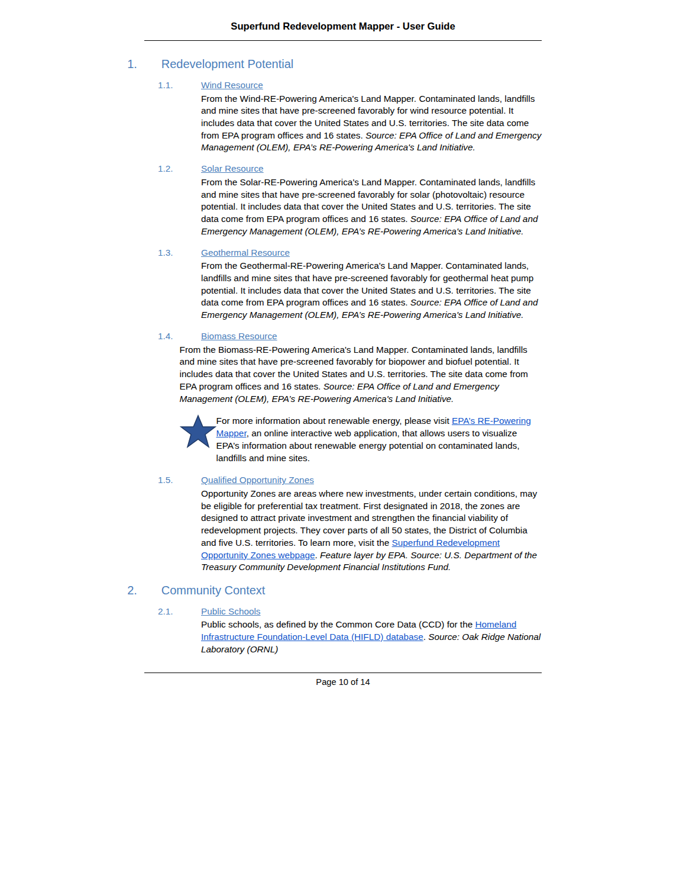Superfund Redevelopment Mapper - User Guide
1. Redevelopment Potential
1.1. Wind Resource
From the Wind-RE-Powering America's Land Mapper. Contaminated lands, landfills and mine sites that have pre-screened favorably for wind resource potential. It includes data that cover the United States and U.S. territories. The site data come from EPA program offices and 16 states. Source: EPA Office of Land and Emergency Management (OLEM), EPA’s RE-Powering America's Land Initiative.
1.2. Solar Resource
From the Solar-RE-Powering America's Land Mapper. Contaminated lands, landfills and mine sites that have pre-screened favorably for solar (photovoltaic) resource potential. It includes data that cover the United States and U.S. territories. The site data come from EPA program offices and 16 states. Source: EPA Office of Land and Emergency Management (OLEM), EPA’s RE-Powering America's Land Initiative.
1.3. Geothermal Resource
From the Geothermal-RE-Powering America's Land Mapper. Contaminated lands, landfills and mine sites that have pre-screened favorably for geothermal heat pump potential. It includes data that cover the United States and U.S. territories. The site data come from EPA program offices and 16 states. Source: EPA Office of Land and Emergency Management (OLEM), EPA’s RE-Powering America's Land Initiative.
1.4. Biomass Resource
From the Biomass-RE-Powering America's Land Mapper. Contaminated lands, landfills and mine sites that have pre-screened favorably for biopower and biofuel potential. It includes data that cover the United States and U.S. territories. The site data come from EPA program offices and 16 states. Source: EPA Office of Land and Emergency Management (OLEM), EPA’s RE-Powering America's Land Initiative.
For more information about renewable energy, please visit EPA’s RE-Powering Mapper, an online interactive web application, that allows users to visualize EPA’s information about renewable energy potential on contaminated lands, landfills and mine sites.
1.5. Qualified Opportunity Zones
Opportunity Zones are areas where new investments, under certain conditions, may be eligible for preferential tax treatment. First designated in 2018, the zones are designed to attract private investment and strengthen the financial viability of redevelopment projects. They cover parts of all 50 states, the District of Columbia and five U.S. territories. To learn more, visit the Superfund Redevelopment Opportunity Zones webpage. Feature layer by EPA. Source: U.S. Department of the Treasury Community Development Financial Institutions Fund.
2. Community Context
2.1. Public Schools
Public schools, as defined by the Common Core Data (CCD) for the Homeland Infrastructure Foundation-Level Data (HIFLD) database. Source: Oak Ridge National Laboratory (ORNL)
Page 10 of 14